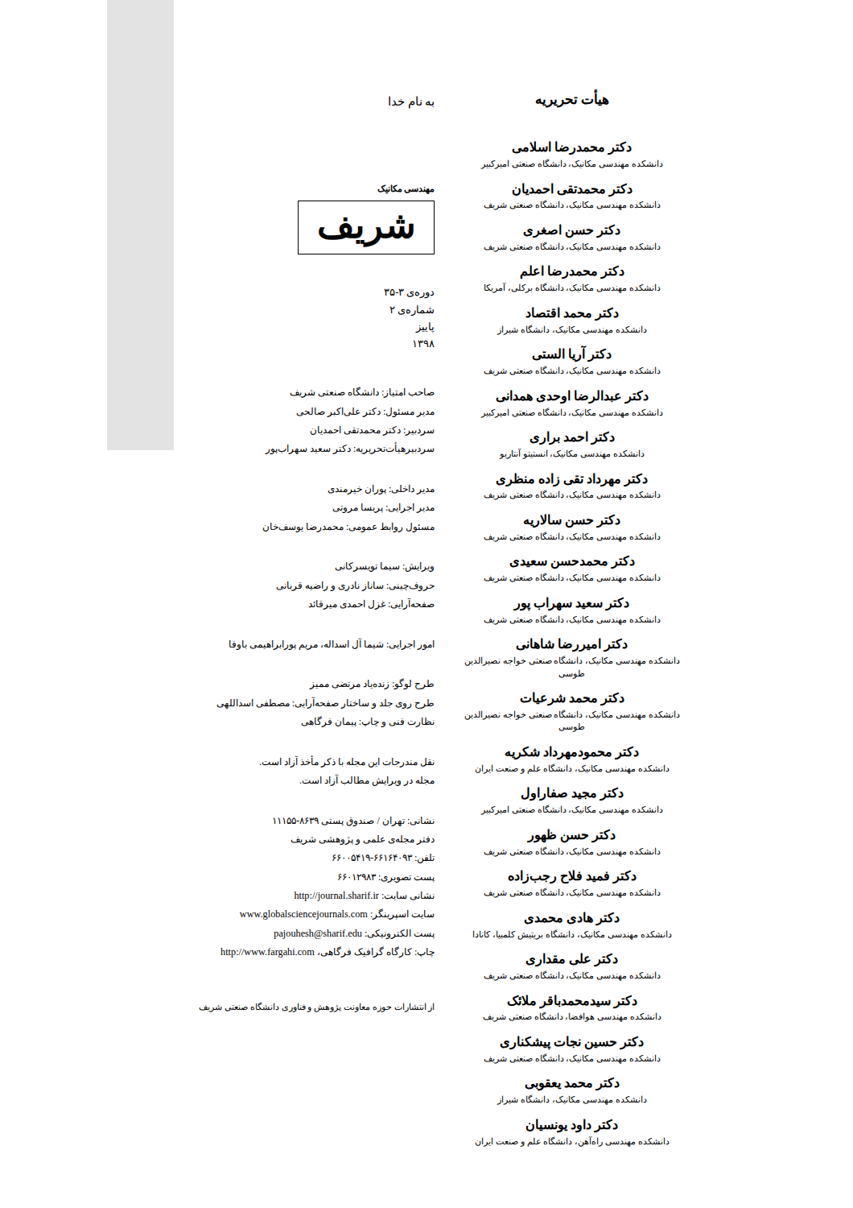هیأت تحریریه
دکتر محمدرضا اسلامی دانشکده مهندسی مکانیک، دانشگاه صنعتی امیرکبیر
دکتر محمدتقی احمدیان دانشکده مهندسی مکانیک، دانشگاه صنعتی شریف
دکتر حسن اصغری دانشکده مهندسی مکانیک، دانشگاه صنعتی شریف
دکتر محمدرضا اعلم دانشکده مهندسی مکانیک، دانشگاه برکلی، آمریکا
دکتر محمد اقتصاد دانشکده مهندسی مکانیک، دانشگاه شیراز
دکتر آریا الستی دانشکده مهندسی مکانیک، دانشگاه صنعتی شریف
دکتر عبدالرضا اوحدی همدانی دانشکده مهندسی مکانیک، دانشگاه صنعتی امیرکبیر
دکتر احمد براری دانشکده مهندسی مکانیک، انستیتو آنتاریو
دکتر مهرداد تقی زاده منظری دانشکده مهندسی مکانیک، دانشگاه صنعتی شریف
دکتر حسن سالاریه دانشکده مهندسی مکانیک، دانشگاه صنعتی شریف
دکتر محمدحسن سعیدی دانشکده مهندسی مکانیک، دانشگاه صنعتی شریف
دکتر سعید سهراب پور دانشکده مهندسی مکانیک، دانشگاه صنعتی شریف
دکتر امیررضا شاهانی دانشکده مهندسی مکانیک، دانشگاه صنعتی خواجه نصیرالدین طوسی
دکتر محمد شرعیات دانشکده مهندسی مکانیک، دانشگاه صنعتی خواجه نصیرالدین طوسی
دکتر محمودمهرداد شکریه دانشکده مهندسی مکانیک، دانشگاه علم و صنعت ایران
دکتر مجید صفاراول دانشکده مهندسی مکانیک، دانشگاه صنعتی امیرکبیر
دکتر حسن ظهور دانشکده مهندسی مکانیک، دانشگاه صنعتی شریف
دکتر فمید فلاح رجب‌زاده دانشکده مهندسی مکانیک، دانشگاه صنعتی شریف
دکتر هادی محمدی دانشکده مهندسی مکانیک، دانشگاه بریتیش کلمبیا، کانادا
دکتر علی مقداری دانشکده مهندسی مکانیک، دانشگاه صنعتی شریف
دکتر سیدمحمدباقر ملائک دانشکده مهندسی هوافضا، دانشگاه صنعتی شریف
دکتر حسین نجات پیشکناری دانشکده مهندسی مکانیک، دانشگاه صنعتی شریف
دکتر محمد یعقوبی دانشکده مهندسی مکانیک، دانشگاه شیراز
دکتر داود یونسیان دانشکده مهندسی راه‌آهن، دانشگاه علم و صنعت ایران
به نام خدا
مهندسی مکانیک
شریف
دوره‌ی ۳-۳۵
شماره‌ی ۲
پاییز
۱۳۹۸
صاحب امتیاز: دانشگاه صنعتی شریف
مدیر مسئول: دکتر علی‌اکبر صالحی
سردبیر: دکتر محمدتقی احمدیان
سردبیرهیأت‌تحریریه: دکتر سعید سهراب‌پور
مدیر داخلی: پوران خیرمندی
مدیر اجرایی: پریسا مروتی
مسئول روابط عمومی: محمدرضا یوسف‌خان
ویرایش: سیما تویسرکانی
حروف‌چینی: ساناز نادری و راضیه قربانی
صفحه‌آرایی: غزل احمدی میرقائد
امور اجرایی: شیما آل اسداله، مریم پورابراهیمی باوفا
طرح لوگو: زنده‌یاد مرتضی ممیز
طرح روی جلد و ساختار صفحه‌آرایی: مصطفی اسداللهی
نظارت فنی و چاپ: پیمان فرگاهی
نقل مندرجات این مجله با ذکر مأخذ آزاد است.
مجله در ویرایش مطالب آزاد است.
نشانی: تهران / صندوق پستی ۸۶۳۹-۱۱۱۵۵
دفتر مجله‌ی علمی و پژوهشی شریف
تلفن: ۶۶۱۶۴۰۹۳-۶۶۰۰۵۴۱۹
پست تصویری: ۶۶۰۱۲۹۸۳
نشانی سایت: http://journal.sharif.ir
سایت اسپرینگر: www.globalsciencejournals.com
پست الکترونیکی: pajouhesh@sharif.edu
چاپ: کارگاه گرافیک فرگاهی، http://www.fargahi.com
از انتشارات حوزه معاونت پژوهش و فناوری دانشگاه صنعتی شریف